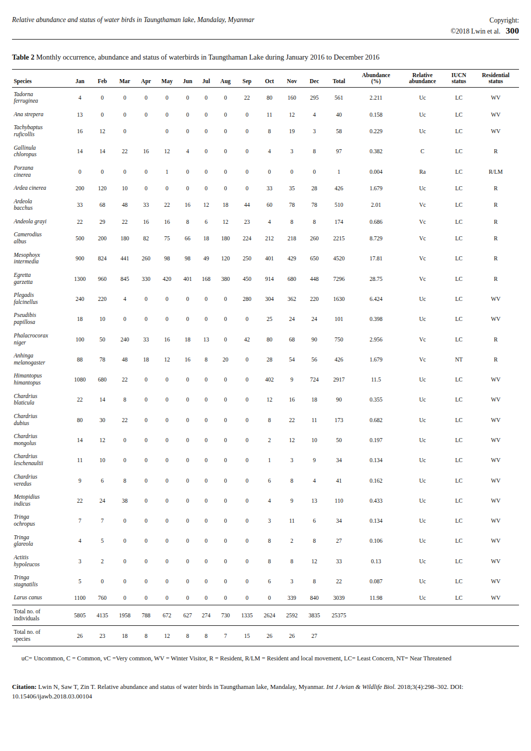Relative abundance and status of water birds in Taungthaman lake, Mandalay, Myanmar
Copyright:
©2018 Lwin et al.300
Table 2 Monthly occurrence, abundance and status of waterbirds in Taungthaman Lake during January 2016 to December 2016
| Species | Jan | Feb | Mar | Apr | May | Jun | Jul | Aug | Sep | Oct | Nov | Dec | Total | Abundance (%) | Relative abundance | IUCN status | Residential status |
| --- | --- | --- | --- | --- | --- | --- | --- | --- | --- | --- | --- | --- | --- | --- | --- | --- | --- |
| Tadorna ferruginea | 4 | 0 | 0 | 0 | 0 | 0 | 0 | 0 | 22 | 80 | 160 | 295 | 561 | 2.211 | Uc | LC | WV |
| Ana strepera | 13 | 0 | 0 | 0 | 0 | 0 | 0 | 0 | 0 | 11 | 12 | 4 | 40 | 0.158 | Uc | LC | WV |
| Tachybaptus ruficollis | 16 | 12 | 0 | | 0 | 0 | 0 | 0 | 0 | 8 | 19 | 3 | 58 | 0.229 | Uc | LC | WV |
| Gallinula chloropus | 14 | 14 | 22 | 16 | 12 | 4 | 0 | 0 | 0 | 4 | 3 | 8 | 97 | 0.382 | C | LC | R |
| Porzana cinerea | 0 | 0 | 0 | 0 | 1 | 0 | 0 | 0 | 0 | 0 | 0 | 0 | 1 | 0.004 | Ra | LC | R/LM |
| Ardea cinerea | 200 | 120 | 10 | 0 | 0 | 0 | 0 | 0 | 0 | 33 | 35 | 28 | 426 | 1.679 | Uc | LC | R |
| Ardeola bacchus | 33 | 68 | 48 | 33 | 22 | 16 | 12 | 18 | 44 | 60 | 78 | 78 | 510 | 2.01 | Vc | LC | R |
| Andeola grayi | 22 | 29 | 22 | 16 | 16 | 8 | 6 | 12 | 23 | 4 | 8 | 8 | 174 | 0.686 | Vc | LC | R |
| Camerodius albus | 500 | 200 | 180 | 82 | 75 | 66 | 18 | 180 | 224 | 212 | 218 | 260 | 2215 | 8.729 | Vc | LC | R |
| Mesophoyx intermedia | 900 | 824 | 441 | 260 | 98 | 98 | 49 | 120 | 250 | 401 | 429 | 650 | 4520 | 17.81 | Vc | LC | R |
| Egretta garzetta | 1300 | 960 | 845 | 330 | 420 | 401 | 168 | 380 | 450 | 914 | 680 | 448 | 7296 | 28.75 | Vc | LC | R |
| Plegadis falcinellus | 240 | 220 | 4 | 0 | 0 | 0 | 0 | 0 | 280 | 304 | 362 | 220 | 1630 | 6.424 | Uc | LC | WV |
| Pseudibis papillosa | 18 | 10 | 0 | 0 | 0 | 0 | 0 | 0 | 0 | 25 | 24 | 24 | 101 | 0.398 | Uc | LC | WV |
| Phalacrocorax niger | 100 | 50 | 240 | 33 | 16 | 18 | 13 | 0 | 42 | 80 | 68 | 90 | 750 | 2.956 | Vc | LC | R |
| Anhinga melanogaster | 88 | 78 | 48 | 18 | 12 | 16 | 8 | 20 | 0 | 28 | 54 | 56 | 426 | 1.679 | Vc | NT | R |
| Himantopus himantopus | 1080 | 680 | 22 | 0 | 0 | 0 | 0 | 0 | 0 | 402 | 9 | 724 | 2917 | 11.5 | Uc | LC | WV |
| Chardrius blaticula | 22 | 14 | 8 | 0 | 0 | 0 | 0 | 0 | 0 | 12 | 16 | 18 | 90 | 0.355 | Uc | LC | WV |
| Chardrius dubius | 80 | 30 | 22 | 0 | 0 | 0 | 0 | 0 | 0 | 8 | 22 | 11 | 173 | 0.682 | Uc | LC | WV |
| Chardrius mongolus | 14 | 12 | 0 | 0 | 0 | 0 | 0 | 0 | 0 | 2 | 12 | 10 | 50 | 0.197 | Uc | LC | WV |
| Chardrius leschenaultii | 11 | 10 | 0 | 0 | 0 | 0 | 0 | 0 | 0 | 1 | 3 | 9 | 34 | 0.134 | Uc | LC | WV |
| Chardrius veredus | 9 | 6 | 8 | 0 | 0 | 0 | 0 | 0 | 0 | 6 | 8 | 4 | 41 | 0.162 | Uc | LC | WV |
| Metopidius indicus | 22 | 24 | 38 | 0 | 0 | 0 | 0 | 0 | 0 | 4 | 9 | 13 | 110 | 0.433 | Uc | LC | WV |
| Tringa ochropus | 7 | 7 | 0 | 0 | 0 | 0 | 0 | 0 | 0 | 3 | 11 | 6 | 34 | 0.134 | Uc | LC | WV |
| Tringa glareola | 4 | 5 | 0 | 0 | 0 | 0 | 0 | 0 | 0 | 8 | 2 | 8 | 27 | 0.106 | Uc | LC | WV |
| Actitis hypoleucos | 3 | 2 | 0 | 0 | 0 | 0 | 0 | 0 | 0 | 8 | 8 | 12 | 33 | 0.13 | Uc | LC | WV |
| Tringa stagnatilis | 5 | 0 | 0 | 0 | 0 | 0 | 0 | 0 | 0 | 6 | 3 | 8 | 22 | 0.087 | Uc | LC | WV |
| Larus canus | 1100 | 760 | 0 | 0 | 0 | 0 | 0 | 0 | 0 | 0 | 339 | 840 | 3039 | 11.98 | Uc | LC | WV |
| Total no. of individuals | 5805 | 4135 | 1958 | 788 | 672 | 627 | 274 | 730 | 1335 | 2624 | 2592 | 3835 | 25375 | | | | |
| Total no. of species | 26 | 23 | 18 | 8 | 12 | 8 | 8 | 7 | 15 | 26 | 26 | 27 | | | | | |
uC= Uncommon, C = Common, vC =Very common, WV = Winter Visitor, R = Resident, R/LM = Resident and local movement, LC= Least Concern, NT= Near Threatened
Citation: Lwin N, Saw T, Zin T. Relative abundance and status of water birds in Taungthaman lake, Mandalay, Myanmar. Int J Avian & Wildlife Biol. 2018;3(4):298–302. DOI: 10.15406/ijawb.2018.03.00104